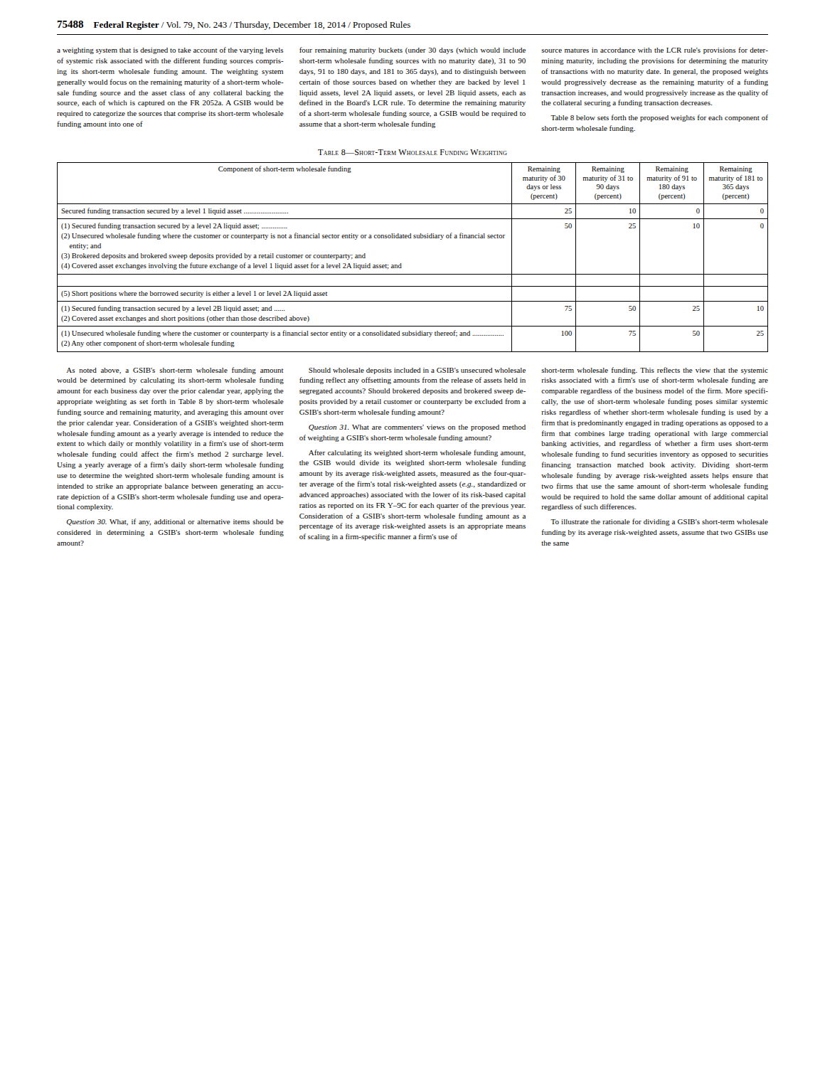75488
Federal Register / Vol. 79, No. 243 / Thursday, December 18, 2014 / Proposed Rules
a weighting system that is designed to take account of the varying levels of systemic risk associated with the different funding sources comprising its short-term wholesale funding amount. The weighting system generally would focus on the remaining maturity of a short-term wholesale funding source and the asset class of any collateral backing the source, each of which is captured on the FR 2052a. A GSIB would be required to categorize the sources that comprise its short-term wholesale funding amount into one of
four remaining maturity buckets (under 30 days (which would include short-term wholesale funding sources with no maturity date), 31 to 90 days, 91 to 180 days, and 181 to 365 days), and to distinguish between certain of those sources based on whether they are backed by level 1 liquid assets, level 2A liquid assets, or level 2B liquid assets, each as defined in the Board's LCR rule. To determine the remaining maturity of a short-term wholesale funding source, a GSIB would be required to assume that a short-term wholesale funding
source matures in accordance with the LCR rule's provisions for determining maturity, including the provisions for determining the maturity of transactions with no maturity date. In general, the proposed weights would progressively decrease as the remaining maturity of a funding transaction increases, and would progressively increase as the quality of the collateral securing a funding transaction decreases.
Table 8 below sets forth the proposed weights for each component of short-term wholesale funding.
Table 8—Short-Term Wholesale Funding Weighting
| Component of short-term wholesale funding | Remaining maturity of 30 days or less (percent) | Remaining maturity of 31 to 90 days (percent) | Remaining maturity of 91 to 180 days (percent) | Remaining maturity of 181 to 365 days (percent) |
| --- | --- | --- | --- | --- |
| Secured funding transaction secured by a level 1 liquid asset ........................ | 25 | 10 | 0 | 0 |
| (1) Secured funding transaction secured by a level 2A liquid asset; .............. (2) Unsecured wholesale funding where the customer or counterparty is not a financial sector entity or a consolidated subsidiary of a financial sector entity; and (3) Brokered deposits and brokered sweep deposits provided by a retail customer or counterparty; and (4) Covered asset exchanges involving the future exchange of a level 1 liquid asset for a level 2A liquid asset; and | 50 | 25 | 10 | 0 |
| (5) Short positions where the borrowed security is either a level 1 or level 2A liquid asset | | | | |
| (1) Secured funding transaction secured by a level 2B liquid asset; and ...... (2) Covered asset exchanges and short positions (other than those described above) | 75 | 50 | 25 | 10 |
| (1) Unsecured wholesale funding where the customer or counterparty is a financial sector entity or a consolidated subsidiary thereof; and ................. (2) Any other component of short-term wholesale funding | 100 | 75 | 50 | 25 |
As noted above, a GSIB's short-term wholesale funding amount would be determined by calculating its short-term wholesale funding amount for each business day over the prior calendar year, applying the appropriate weighting as set forth in Table 8 by short-term wholesale funding source and remaining maturity, and averaging this amount over the prior calendar year. Consideration of a GSIB's weighted short-term wholesale funding amount as a yearly average is intended to reduce the extent to which daily or monthly volatility in a firm's use of short-term wholesale funding could affect the firm's method 2 surcharge level. Using a yearly average of a firm's daily short-term wholesale funding use to determine the weighted short-term wholesale funding amount is intended to strike an appropriate balance between generating an accurate depiction of a GSIB's short-term wholesale funding use and operational complexity.
Question 30. What, if any, additional or alternative items should be considered in determining a GSIB's short-term wholesale funding amount?
Should wholesale deposits included in a GSIB's unsecured wholesale funding reflect any offsetting amounts from the release of assets held in segregated accounts? Should brokered deposits and brokered sweep deposits provided by a retail customer or counterparty be excluded from a GSIB's short-term wholesale funding amount?
Question 31. What are commenters' views on the proposed method of weighting a GSIB's short-term wholesale funding amount?
After calculating its weighted short-term wholesale funding amount, the GSIB would divide its weighted short-term wholesale funding amount by its average risk-weighted assets, measured as the four-quarter average of the firm's total risk-weighted assets (e.g., standardized or advanced approaches) associated with the lower of its risk-based capital ratios as reported on its FR Y–9C for each quarter of the previous year. Consideration of a GSIB's short-term wholesale funding amount as a percentage of its average risk-weighted assets is an appropriate means of scaling in a firm-specific manner a firm's use of
short-term wholesale funding. This reflects the view that the systemic risks associated with a firm's use of short-term wholesale funding are comparable regardless of the business model of the firm. More specifically, the use of short-term wholesale funding poses similar systemic risks regardless of whether short-term wholesale funding is used by a firm that is predominantly engaged in trading operations as opposed to a firm that combines large trading operational with large commercial banking activities, and regardless of whether a firm uses short-term wholesale funding to fund securities inventory as opposed to securities financing transaction matched book activity. Dividing short-term wholesale funding by average risk-weighted assets helps ensure that two firms that use the same amount of short-term wholesale funding would be required to hold the same dollar amount of additional capital regardless of such differences.
To illustrate the rationale for dividing a GSIB's short-term wholesale funding by its average risk-weighted assets, assume that two GSIBs use the same